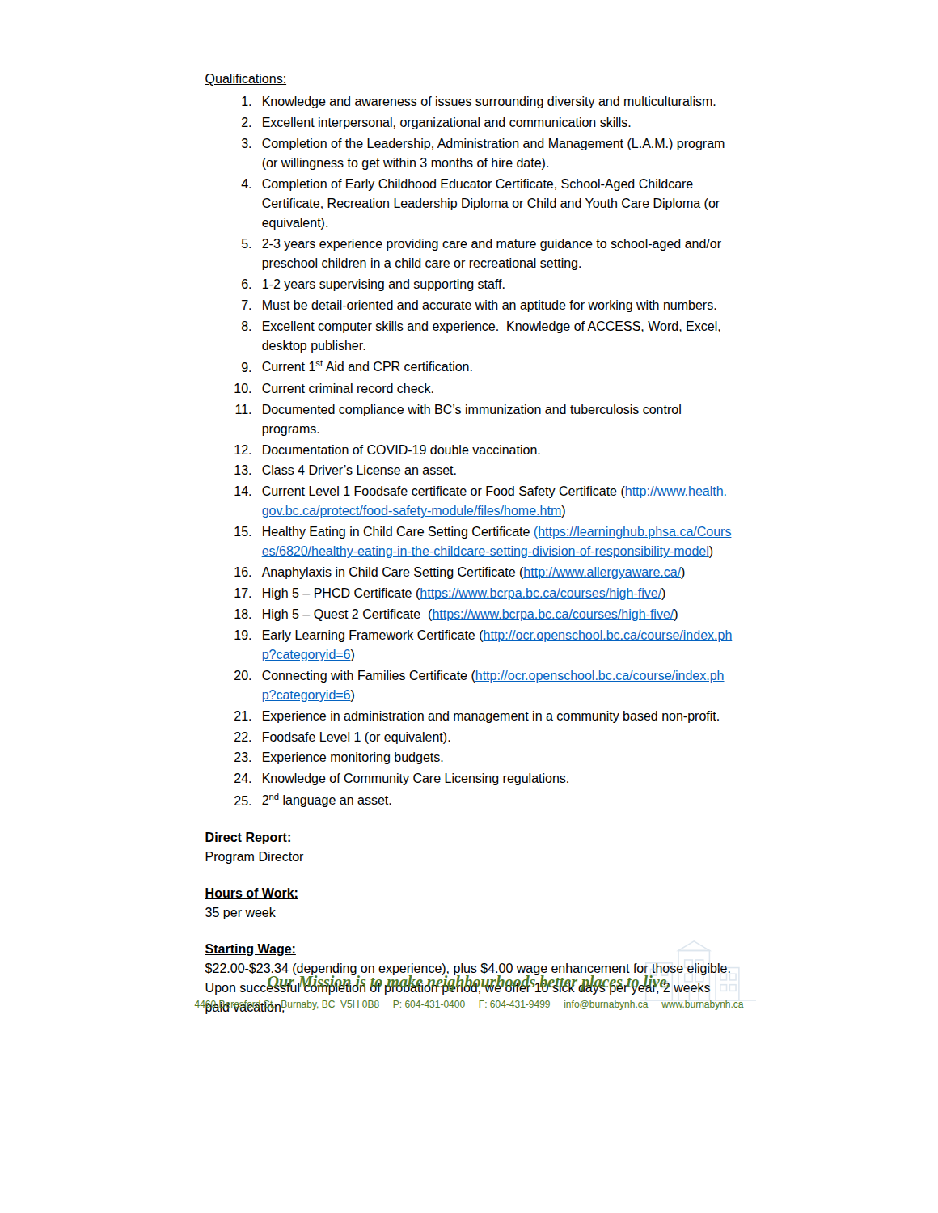Qualifications:
Knowledge and awareness of issues surrounding diversity and multiculturalism.
Excellent interpersonal, organizational and communication skills.
Completion of the Leadership, Administration and Management (L.A.M.) program (or willingness to get within 3 months of hire date).
Completion of Early Childhood Educator Certificate, School-Aged Childcare Certificate, Recreation Leadership Diploma or Child and Youth Care Diploma (or equivalent).
2-3 years experience providing care and mature guidance to school-aged and/or preschool children in a child care or recreational setting.
1-2 years supervising and supporting staff.
Must be detail-oriented and accurate with an aptitude for working with numbers.
Excellent computer skills and experience. Knowledge of ACCESS, Word, Excel, desktop publisher.
Current 1st Aid and CPR certification.
Current criminal record check.
Documented compliance with BC’s immunization and tuberculosis control programs.
Documentation of COVID-19 double vaccination.
Class 4 Driver’s License an asset.
Current Level 1 Foodsafe certificate or Food Safety Certificate (http://www.health.gov.bc.ca/protect/food-safety-module/files/home.htm)
Healthy Eating in Child Care Setting Certificate (https://learninghub.phsa.ca/Courses/6820/healthy-eating-in-the-childcare-setting-division-of-responsibility-model)
Anaphylaxis in Child Care Setting Certificate (http://www.allergyaware.ca/)
High 5 – PHCD Certificate (https://www.bcrpa.bc.ca/courses/high-five/)
High 5 – Quest 2 Certificate (https://www.bcrpa.bc.ca/courses/high-five/)
Early Learning Framework Certificate (http://ocr.openschool.bc.ca/course/index.php?categoryid=6)
Connecting with Families Certificate (http://ocr.openschool.bc.ca/course/index.php?categoryid=6)
Experience in administration and management in a community based non-profit.
Foodsafe Level 1 (or equivalent).
Experience monitoring budgets.
Knowledge of Community Care Licensing regulations.
2nd language an asset.
Direct Report:
Program Director
Hours of Work:
35 per week
Starting Wage:
$22.00-$23.34 (depending on experience), plus $4.00 wage enhancement for those eligible. Upon successful completion of probation period, we offer 10 sick days per year, 2 weeks paid vacation,
Our Mission is to make neighbourhoods better places to live.
4460 Beresford St. Burnaby, BC V5H 0B8 P: 604-431-0400 F: 604-431-9499 info@burnabynh.ca www.burnabynh.ca